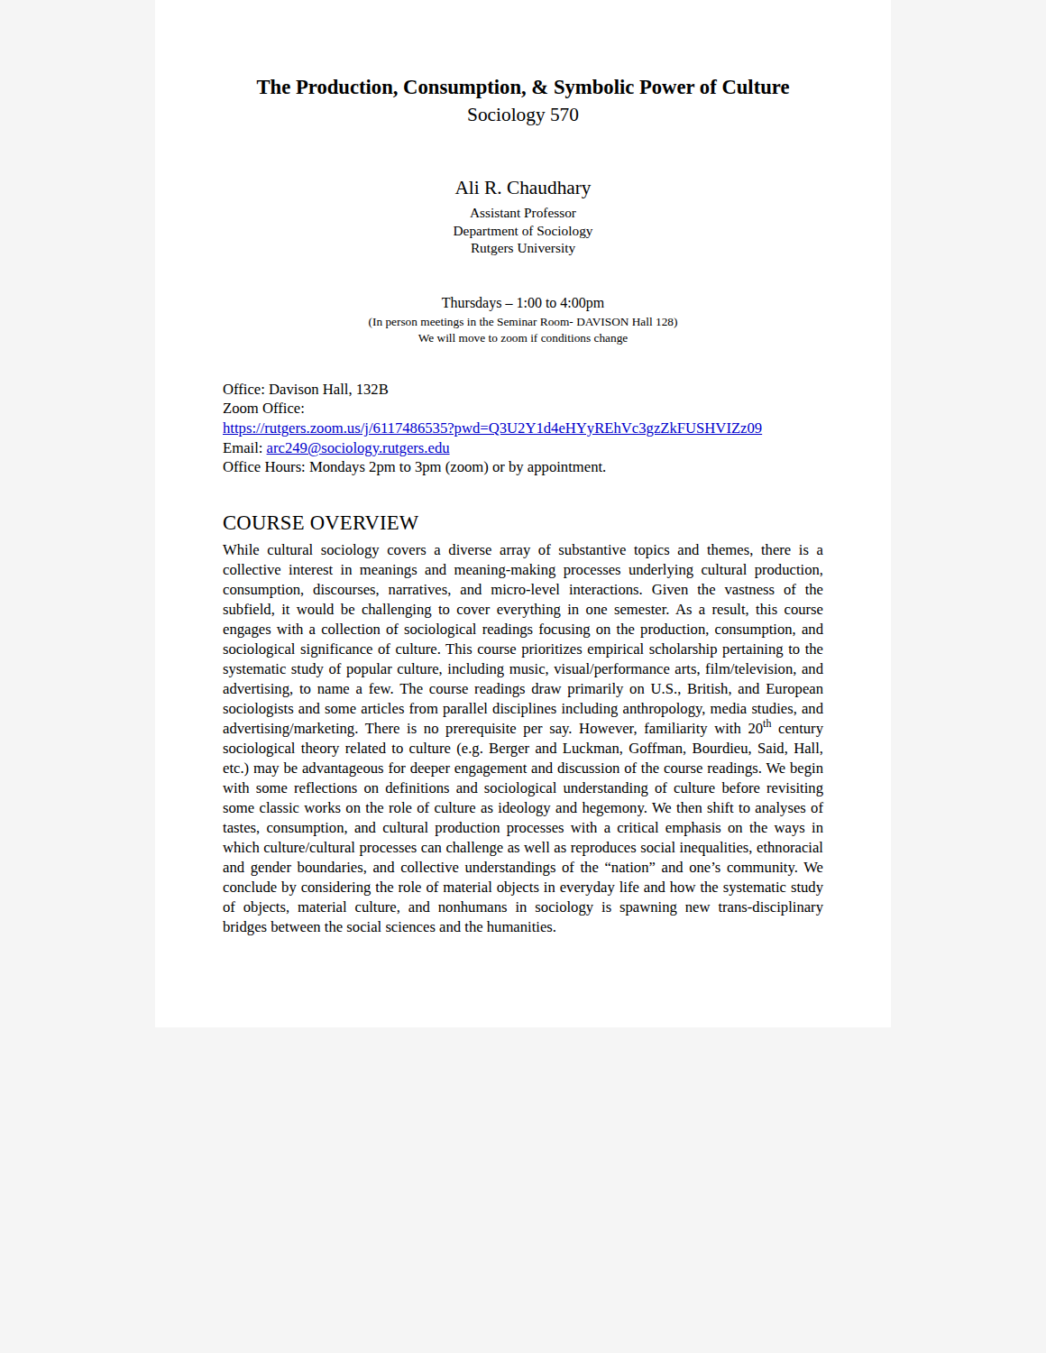The Production, Consumption, & Symbolic Power of Culture
Sociology 570
Ali R. Chaudhary
Assistant Professor
Department of Sociology
Rutgers University
Thursdays – 1:00 to 4:00pm
(In person meetings in the Seminar Room- DAVISON Hall 128)
We will move to zoom if conditions change
Office: Davison Hall, 132B
Zoom Office:
https://rutgers.zoom.us/j/6117486535?pwd=Q3U2Y1d4eHYyREhVc3gzZkFUSHVIZz09
Email: arc249@sociology.rutgers.edu
Office Hours: Mondays 2pm to 3pm (zoom) or by appointment.
COURSE OVERVIEW
While cultural sociology covers a diverse array of substantive topics and themes, there is a collective interest in meanings and meaning-making processes underlying cultural production, consumption, discourses, narratives, and micro-level interactions. Given the vastness of the subfield, it would be challenging to cover everything in one semester. As a result, this course engages with a collection of sociological readings focusing on the production, consumption, and sociological significance of culture. This course prioritizes empirical scholarship pertaining to the systematic study of popular culture, including music, visual/performance arts, film/television, and advertising, to name a few. The course readings draw primarily on U.S., British, and European sociologists and some articles from parallel disciplines including anthropology, media studies, and advertising/marketing. There is no prerequisite per say. However, familiarity with 20th century sociological theory related to culture (e.g. Berger and Luckman, Goffman, Bourdieu, Said, Hall, etc.) may be advantageous for deeper engagement and discussion of the course readings. We begin with some reflections on definitions and sociological understanding of culture before revisiting some classic works on the role of culture as ideology and hegemony. We then shift to analyses of tastes, consumption, and cultural production processes with a critical emphasis on the ways in which culture/cultural processes can challenge as well as reproduces social inequalities, ethnoracial and gender boundaries, and collective understandings of the “nation” and one’s community. We conclude by considering the role of material objects in everyday life and how the systematic study of objects, material culture, and nonhumans in sociology is spawning new trans-disciplinary bridges between the social sciences and the humanities.